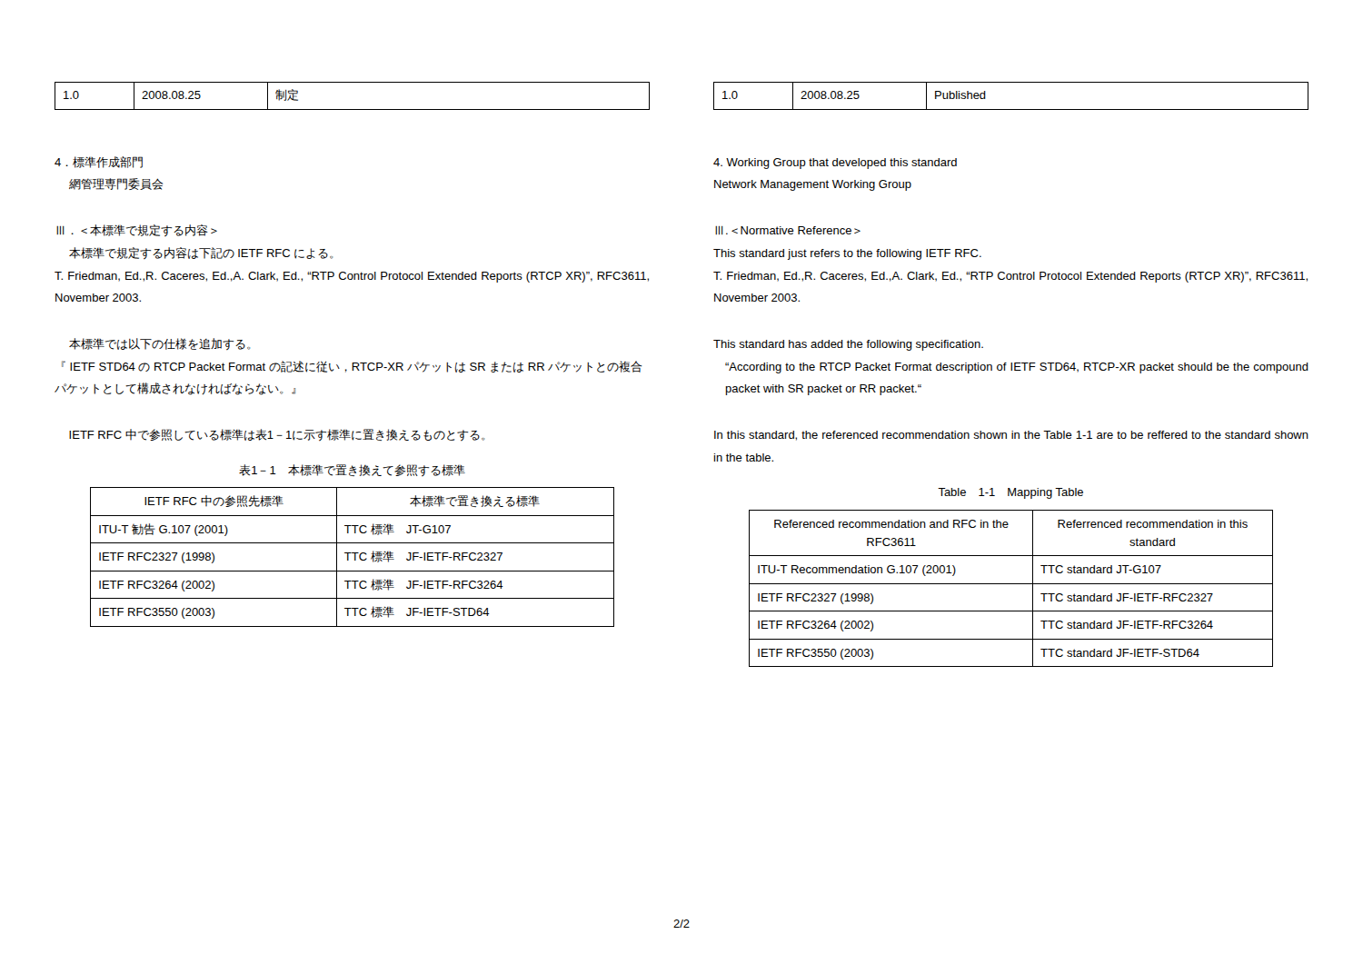| 1.0 | 2008.08.25 | 制定 |
4．標準作成部門
網管理専門委員会
Ⅲ．＜本標準で規定する内容＞
本標準で規定する内容は下記の IETF RFC による。
T. Friedman, Ed.,R. Caceres, Ed.,A. Clark, Ed., “RTP Control Protocol Extended Reports (RTCP XR)”, RFC3611, November 2003.
本標準では以下の仕様を追加する。
『 IETF STD64 の RTCP Packet Format の記述に従い，RTCP-XR パケットは SR または RR パケットとの複合パケットとして構成されなければならない。』
IETF RFC 中で参照している標準は表1－1に示す標準に置き換えるものとする。
表1－1　本標準で置き換えて参照する標準
| IETF RFC 中の参照先標準 | 本標準で置き換える標準 |
| --- | --- |
| ITU-T 勧告 G.107 (2001) | TTC 標準 JT-G107 |
| IETF RFC2327 (1998) | TTC 標準 JF-IETF-RFC2327 |
| IETF RFC3264 (2002) | TTC 標準 JF-IETF-RFC3264 |
| IETF RFC3550 (2003) | TTC 標準 JF-IETF-STD64 |
| 1.0 | 2008.08.25 | Published |
4. Working Group that developed this standard
Network Management Working Group
Ⅲ.＜Normative Reference＞
This standard just refers to the following IETF RFC.
T. Friedman, Ed.,R. Caceres, Ed.,A. Clark, Ed., “RTP Control Protocol Extended Reports (RTCP XR)”, RFC3611, November 2003.
This standard has added the following specification.
“According to the RTCP Packet Format description of IETF STD64, RTCP-XR packet should be the compound packet with SR packet or RR packet.“
In this standard, the referenced recommendation shown in the Table 1-1 are to be reffered to the standard shown in the table.
Table　1-1　Mapping Table
| Referenced recommendation and RFC in the RFC3611 | Referrenced recommendation in this standard |
| --- | --- |
| ITU-T Recommendation G.107 (2001) | TTC standard JT-G107 |
| IETF RFC2327 (1998) | TTC standard JF-IETF-RFC2327 |
| IETF RFC3264 (2002) | TTC standard JF-IETF-RFC3264 |
| IETF RFC3550 (2003) | TTC standard JF-IETF-STD64 |
2/2